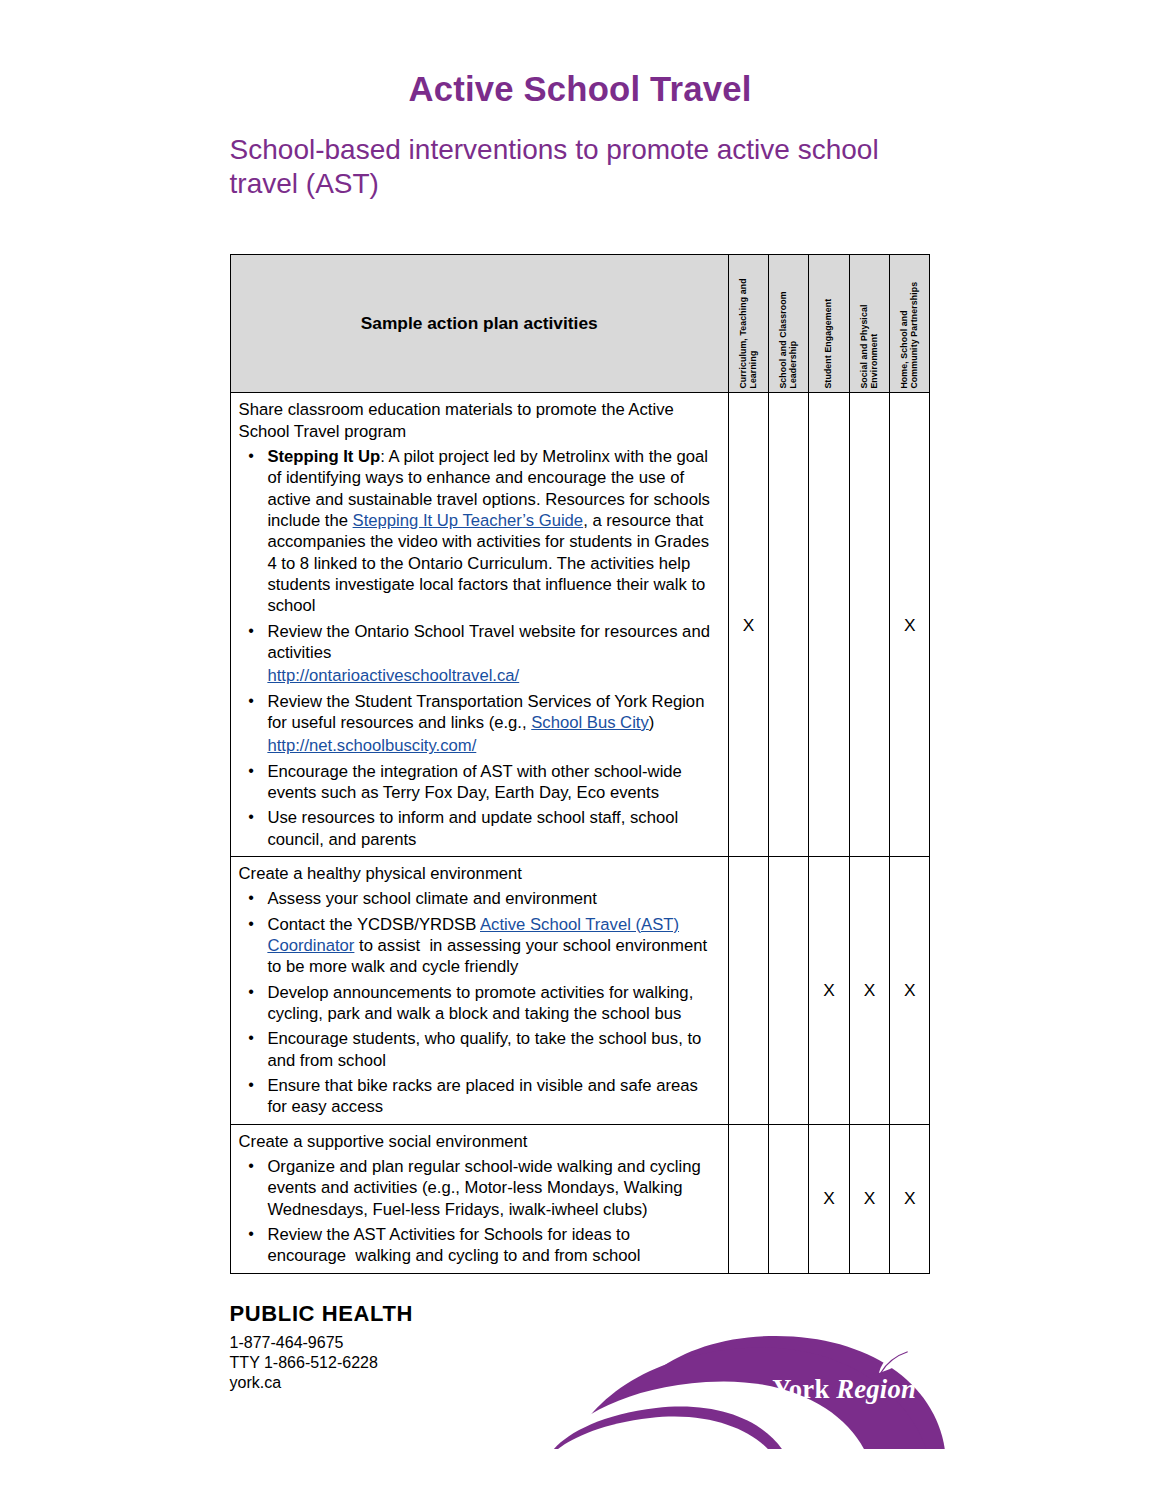Active School Travel
School-based interventions to promote active school travel (AST)
| Sample action plan activities | Curriculum, Teaching and Learning | School and Classroom Leadership | Student Engagement | Social and Physical Environment | Home, School and Community Partnerships |
| --- | --- | --- | --- | --- | --- |
| Share classroom education materials to promote the Active School Travel program Stepping It Up : A pilot project led by Metrolinx with the goal of identifying ways to enhance and encourage the use of active and sustainable travel options. Resources for schools include the Stepping It Up Teacher’s Guide , a resource that accompanies the video with activities for students in Grades 4 to 8 linked to the Ontario Curriculum. The activities help students investigate local factors that influence their walk to school Review the Ontario School Travel website for resources and activities http://ontarioactiveschooltravel.ca/ Review the Student Transportation Services of York Region for useful resources and links (e.g., School Bus City ) http://net.schoolbuscity.com/ Encourage the integration of AST with other school-wide events such as Terry Fox Day, Earth Day, Eco events Use resources to inform and update school staff, school council, and parents | X | | | | X |
| Create a healthy physical environment Assess your school climate and environment Contact the YCDSB/YRDSB Active School Travel (AST) Coordinator to assist in assessing your school environment to be more walk and cycle friendly Develop announcements to promote activities for walking, cycling, park and walk a block and taking the school bus Encourage students, who qualify, to take the school bus, to and from school Ensure that bike racks are placed in visible and safe areas for easy access | | | X | X | X |
| Create a supportive social environment Organize and plan regular school-wide walking and cycling events and activities (e.g., Motor-less Mondays, Walking Wednesdays, Fuel-less Fridays, iwalk-iwheel clubs) Review the AST Activities for Schools for ideas to encourage walking and cycling to and from school | | | X | X | X |
PUBLIC HEALTH
1-877-464-9675
TTY 1-866-512-6228
york.ca
York Region